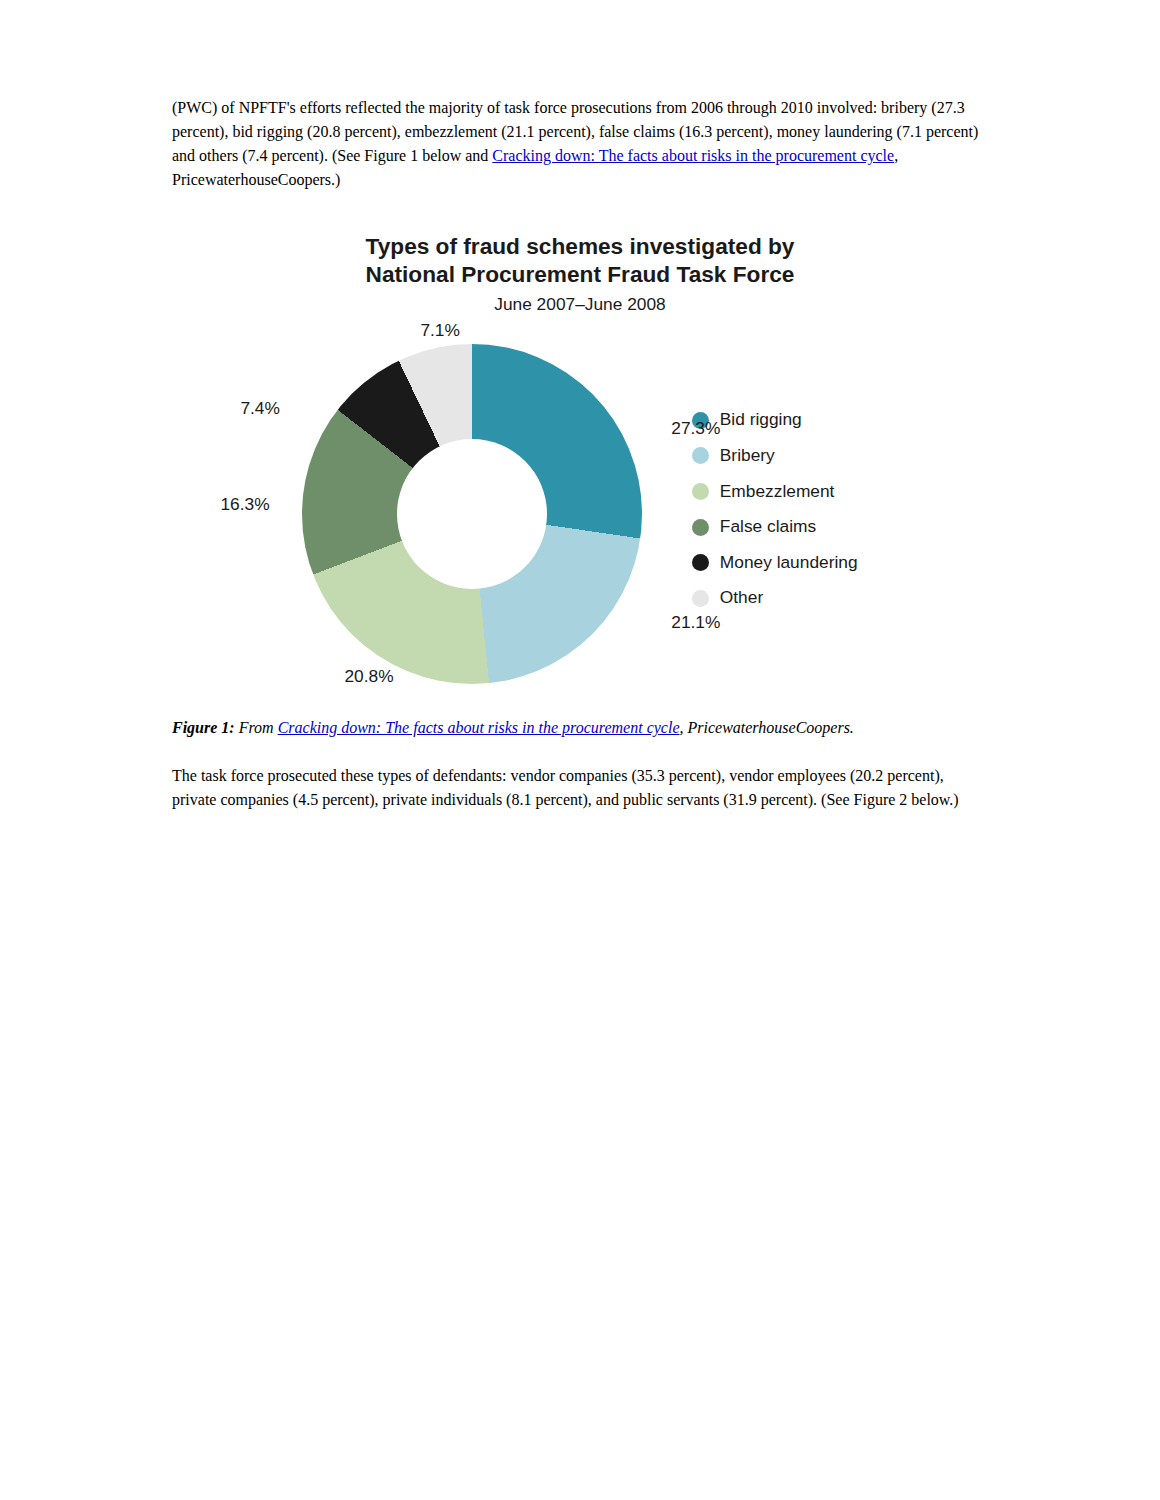(PWC) of NPFTF's efforts reflected the majority of task force prosecutions from 2006 through 2010 involved: bribery (27.3 percent), bid rigging (20.8 percent), embezzlement (21.1 percent), false claims (16.3 percent), money laundering (7.1 percent) and others (7.4 percent). (See Figure 1 below and Cracking down: The facts about risks in the procurement cycle, PricewaterhouseCoopers.)
Types of fraud schemes investigated by
National Procurement Fraud Task Force
June 2007–June 2008
27.3% 21.1% 20.8% 16.3% 7.4% 7.1%
Bid rigging
Bribery
Embezzlement
False claims
Money laundering
Other
Figure 1: From Cracking down: The facts about risks in the procurement cycle, PricewaterhouseCoopers.
The task force prosecuted these types of defendants: vendor companies (35.3 percent), vendor employees (20.2 percent), private companies (4.5 percent), private individuals (8.1 percent), and public servants (31.9 percent). (See Figure 2 below.)